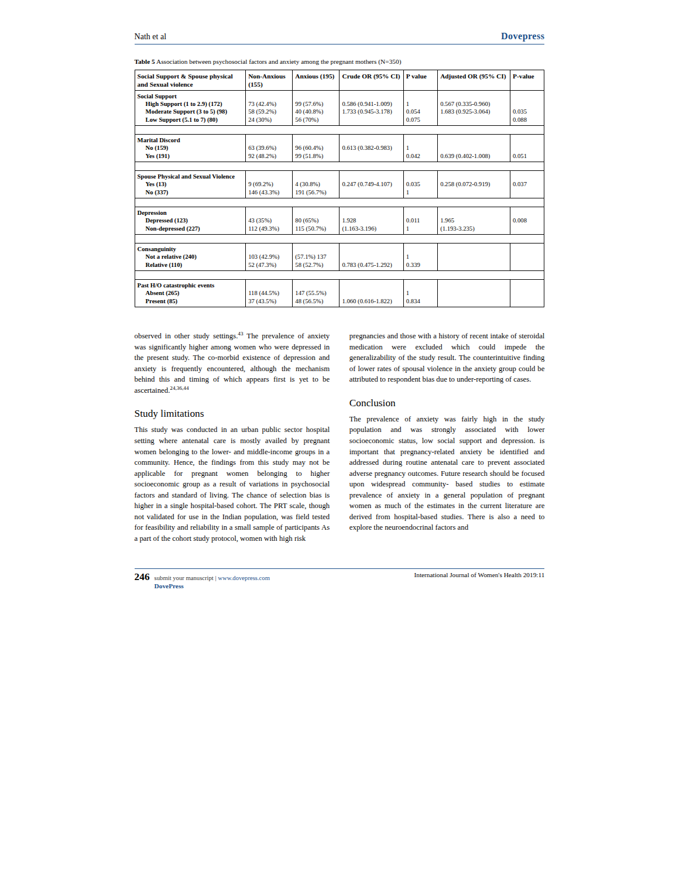Nath et al
Dovepress
Table 5 Association between psychosocial factors and anxiety among the pregnant mothers (N=350)
| Social Support & Spouse physical and Sexual violence | Non-Anxious (155) | Anxious (195) | Crude OR (95% CI) | P value | Adjusted OR (95% CI) | P-value |
| --- | --- | --- | --- | --- | --- | --- |
| Social Support High Support (1 to 2.9) (172) Moderate Support (3 to 5) (98) Low Support (5.1 to 7) (80) | 73 (42.4%) 58 (59.2%) 24 (30%) | 99 (57.6%) 40 (40.8%) 56 (70%) | 0.586 (0.941-1.009) 1.733 (0.945-3.178) | 1 0.054 0.075 | 0.567 (0.335-0.960) 1.683 (0.925-3.064) | 0.035 0.088 |
| Marital Discord No (159) Yes (191) | 63 (39.6%) 92 (48.2%) | 96 (60.4%) 99 (51.8%) | 0.613 (0.382-0.983) | 1 0.042 | 0.639 (0.402-1.008) | 0.051 |
| Spouse Physical and Sexual Violence Yes (13) No (337) | 9 (69.2%) 146 (43.3%) | 4 (30.8%) 191 (56.7%) | 0.247 (0.749-4.107) | 0.035 1 | 0.258 (0.072-0.919) | 0.037 |
| Depression Depressed (123) Non-depressed (227) | 43 (35%) 112 (49.3%) | 80 (65%) 115 (50.7%) | 1.928 (1.163-3.196) | 0.011 1 | 1.965 (1.193-3.235) | 0.008 |
| Consanguinity Not a relative (240) Relative (110) | 103 (42.9%) 52 (47.3%) | (57.1%) 137 58 (52.7%) | 0.783 (0.475-1.292) | 1 0.339 | | |
| Past H/O catastrophic events Absent (265) Present (85) | 118 (44.5%) 37 (43.5%) | 147 (55.5%) 48 (56.5%) | 1.060 (0.616-1.822) | 1 0.834 | | |
observed in other study settings.43 The prevalence of anxiety was significantly higher among women who were depressed in the present study. The co-morbid existence of depression and anxiety is frequently encountered, although the mechanism behind this and timing of which appears first is yet to be ascertained.24,36,44
Study limitations
This study was conducted in an urban public sector hospital setting where antenatal care is mostly availed by pregnant women belonging to the lower- and middle-income groups in a community. Hence, the findings from this study may not be applicable for pregnant women belonging to higher socioeconomic group as a result of variations in psychosocial factors and standard of living. The chance of selection bias is higher in a single hospital-based cohort. The PRT scale, though not validated for use in the Indian population, was field tested for feasibility and reliability in a small sample of participants As a part of the cohort study protocol, women with high risk
pregnancies and those with a history of recent intake of steroidal medication were excluded which could impede the generalizability of the study result. The counterintuitive finding of lower rates of spousal violence in the anxiety group could be attributed to respondent bias due to under-reporting of cases.
Conclusion
The prevalence of anxiety was fairly high in the study population and was strongly associated with lower socioeconomic status, low social support and depression. is important that pregnancy-related anxiety be identified and addressed during routine antenatal care to prevent associated adverse pregnancy outcomes. Future research should be focused upon widespread community- based studies to estimate prevalence of anxiety in a general population of pregnant women as much of the estimates in the current literature are derived from hospital-based studies. There is also a need to explore the neuroendocrinal factors and
246
submit your manuscript | www.dovepress.com
DovePress
International Journal of Women's Health 2019:11